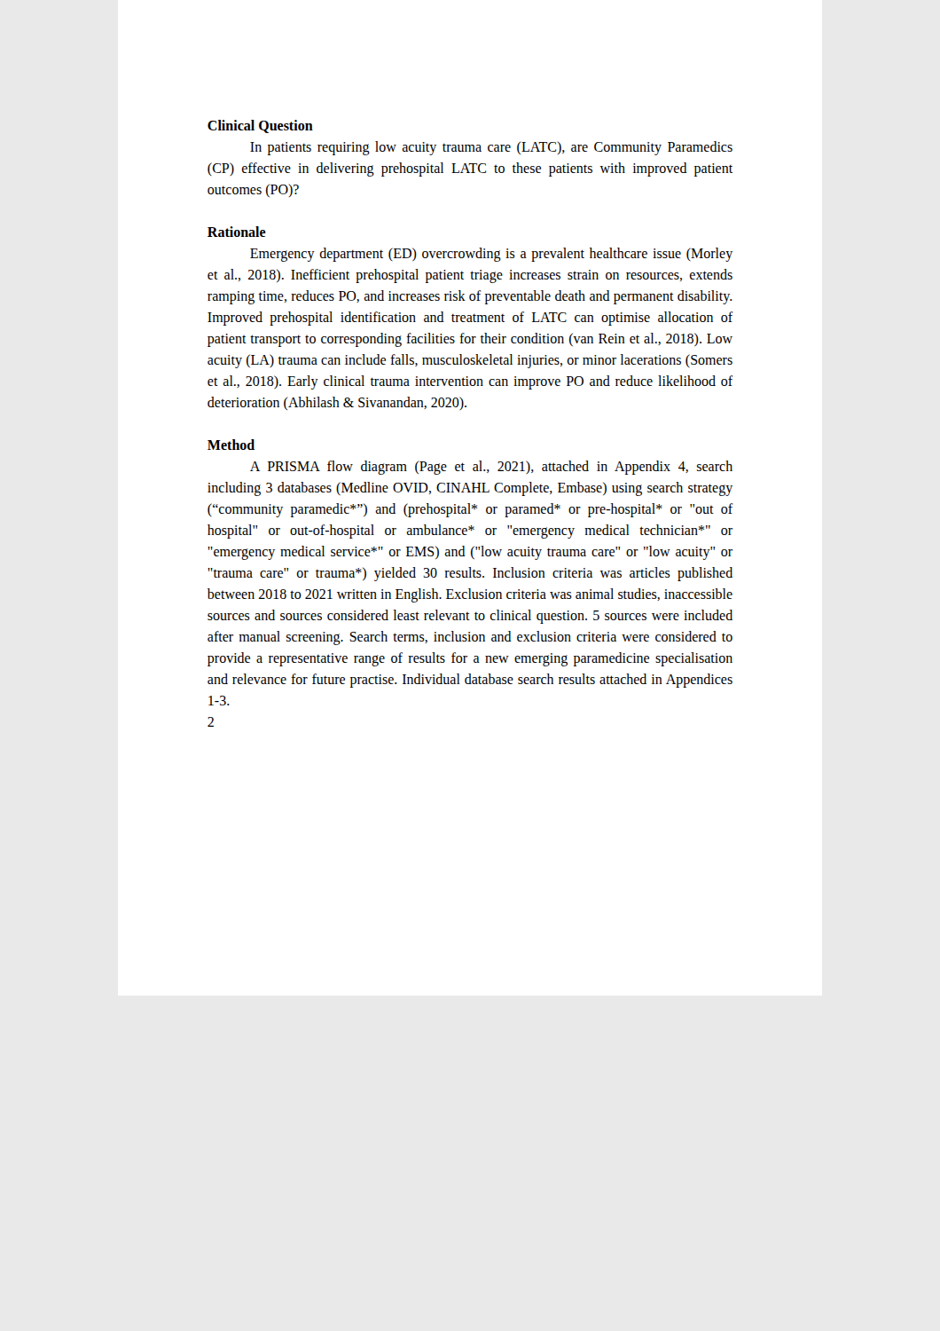Clinical Question
In patients requiring low acuity trauma care (LATC), are Community Paramedics (CP) effective in delivering prehospital LATC to these patients with improved patient outcomes (PO)?
Rationale
Emergency department (ED) overcrowding is a prevalent healthcare issue (Morley et al., 2018). Inefficient prehospital patient triage increases strain on resources, extends ramping time, reduces PO, and increases risk of preventable death and permanent disability. Improved prehospital identification and treatment of LATC can optimise allocation of patient transport to corresponding facilities for their condition (van Rein et al., 2018). Low acuity (LA) trauma can include falls, musculoskeletal injuries, or minor lacerations (Somers et al., 2018). Early clinical trauma intervention can improve PO and reduce likelihood of deterioration (Abhilash & Sivanandan, 2020).
Method
A PRISMA flow diagram (Page et al., 2021), attached in Appendix 4, search including 3 databases (Medline OVID, CINAHL Complete, Embase) using search strategy (“community paramedic*”) and (prehospital* or paramed* or pre-hospital* or "out of hospital" or out-of-hospital or ambulance* or "emergency medical technician*" or "emergency medical service*" or EMS) and ("low acuity trauma care" or "low acuity" or "trauma care" or trauma*) yielded 30 results. Inclusion criteria was articles published between 2018 to 2021 written in English. Exclusion criteria was animal studies, inaccessible sources and sources considered least relevant to clinical question. 5 sources were included after manual screening. Search terms, inclusion and exclusion criteria were considered to provide a representative range of results for a new emerging paramedicine specialisation and relevance for future practise. Individual database search results attached in Appendices 1-3.
2